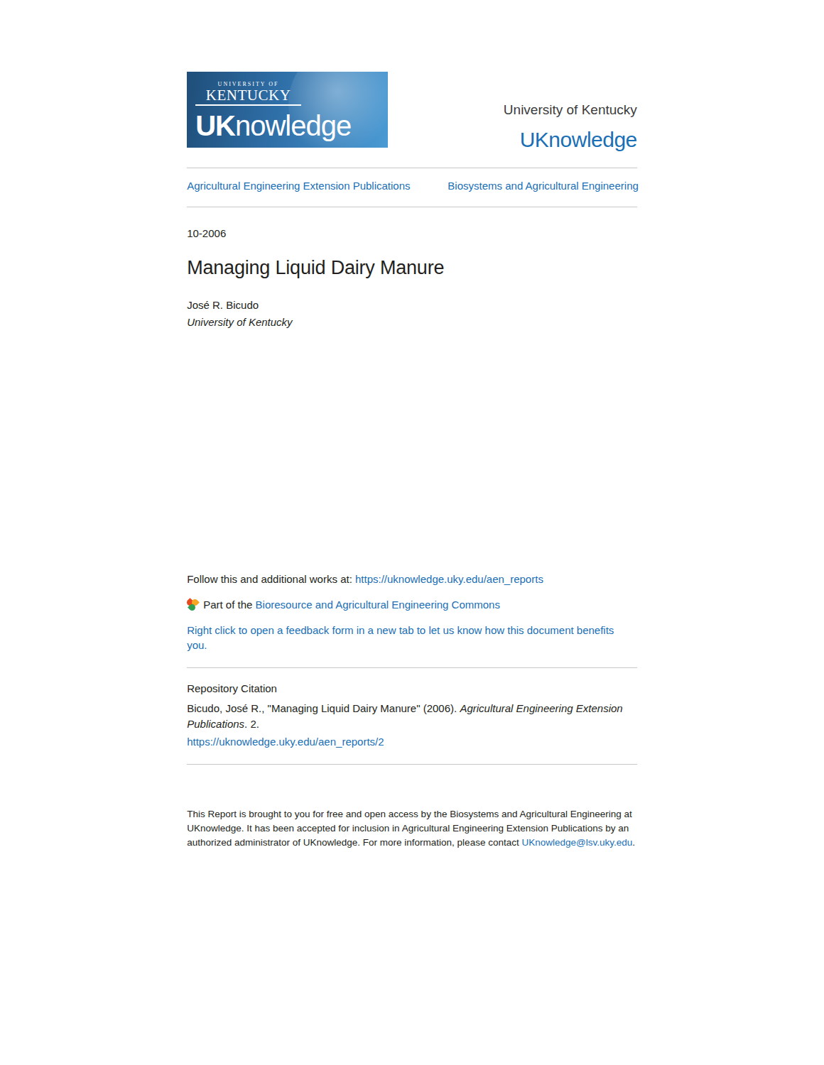UNIVERSITY OF KENTUCKY
UKnowledge
University of Kentucky
UKnowledge
Agricultural Engineering Extension Publications Biosystems and Agricultural Engineering
10-2006
Managing Liquid Dairy Manure
José R. Bicudo
University of Kentucky
Follow this and additional works at: https://uknowledge.uky.edu/aen_reports
Part of the Bioresource and Agricultural Engineering Commons
Right click to open a feedback form in a new tab to let us know how this document benefits you.
Repository Citation
Bicudo, José R., "Managing Liquid Dairy Manure" (2006). Agricultural Engineering Extension Publications. 2.
https://uknowledge.uky.edu/aen_reports/2
This Report is brought to you for free and open access by the Biosystems and Agricultural Engineering at UKnowledge. It has been accepted for inclusion in Agricultural Engineering Extension Publications by an authorized administrator of UKnowledge. For more information, please contact UKnowledge@lsv.uky.edu.